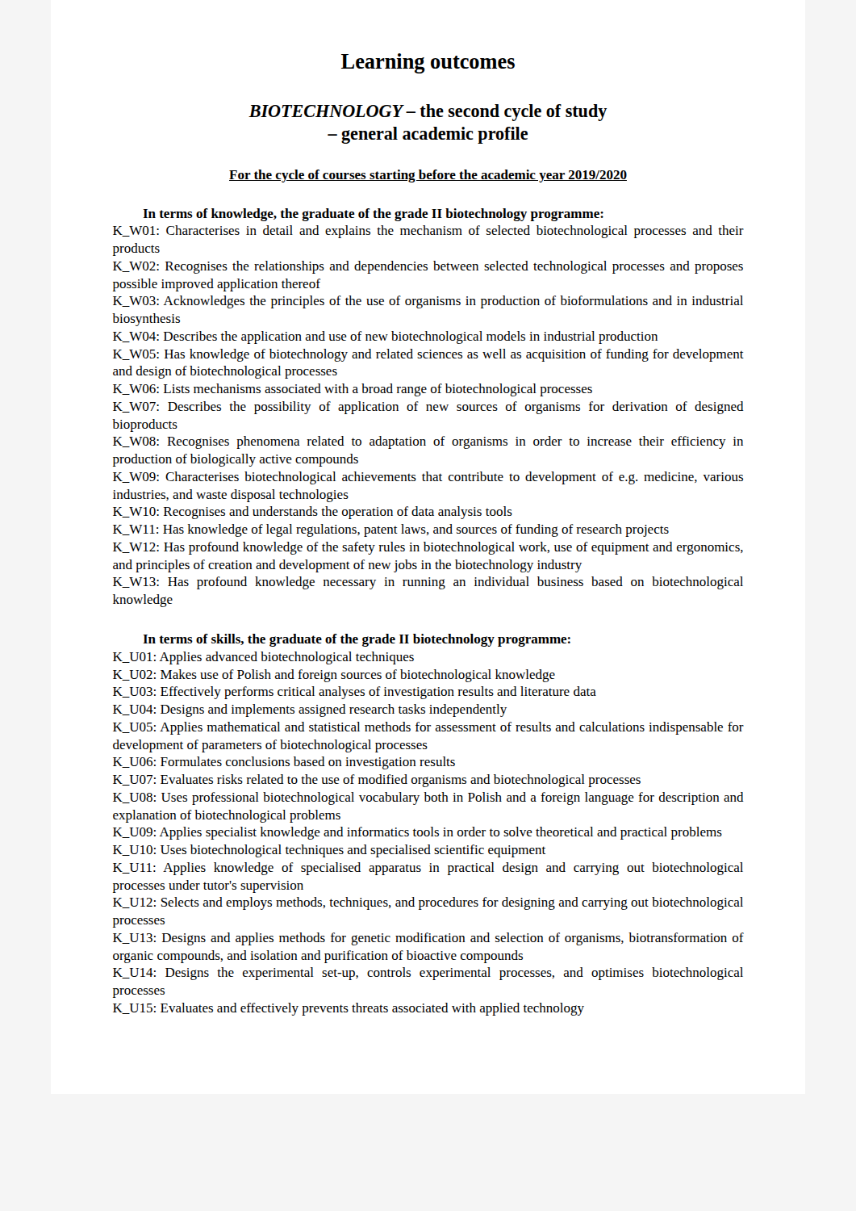Learning outcomes
BIOTECHNOLOGY – the second cycle of study
– general academic profile
For the cycle of courses starting before the academic year 2019/2020
In terms of knowledge, the graduate of the grade II biotechnology programme:
K_W01: Characterises in detail and explains the mechanism of selected biotechnological processes and their products
K_W02: Recognises the relationships and dependencies between selected technological processes and proposes possible improved application thereof
K_W03: Acknowledges the principles of the use of organisms in production of bioformulations and in industrial biosynthesis
K_W04: Describes the application and use of new biotechnological models in industrial production
K_W05: Has knowledge of biotechnology and related sciences as well as acquisition of funding for development and design of biotechnological processes
K_W06: Lists mechanisms associated with a broad range of biotechnological processes
K_W07: Describes the possibility of application of new sources of organisms for derivation of designed bioproducts
K_W08: Recognises phenomena related to adaptation of organisms in order to increase their efficiency in production of biologically active compounds
K_W09: Characterises biotechnological achievements that contribute to development of e.g. medicine, various industries, and waste disposal technologies
K_W10: Recognises and understands the operation of data analysis tools
K_W11: Has knowledge of legal regulations, patent laws, and sources of funding of research projects
K_W12: Has profound knowledge of the safety rules in biotechnological work, use of equipment and ergonomics, and principles of creation and development of new jobs in the biotechnology industry
K_W13: Has profound knowledge necessary in running an individual business based on biotechnological knowledge
In terms of skills, the graduate of the grade II biotechnology programme:
K_U01: Applies advanced biotechnological techniques
K_U02: Makes use of Polish and foreign sources of biotechnological knowledge
K_U03: Effectively performs critical analyses of investigation results and literature data
K_U04: Designs and implements assigned research tasks independently
K_U05: Applies mathematical and statistical methods for assessment of results and calculations indispensable for development of parameters of biotechnological processes
K_U06: Formulates conclusions based on investigation results
K_U07: Evaluates risks related to the use of modified organisms and biotechnological processes
K_U08: Uses professional biotechnological vocabulary both in Polish and a foreign language for description and explanation of biotechnological problems
K_U09: Applies specialist knowledge and informatics tools in order to solve theoretical and practical problems
K_U10: Uses biotechnological techniques and specialised scientific equipment
K_U11: Applies knowledge of specialised apparatus in practical design and carrying out biotechnological processes under tutor's supervision
K_U12: Selects and employs methods, techniques, and procedures for designing and carrying out biotechnological processes
K_U13: Designs and applies methods for genetic modification and selection of organisms, biotransformation of organic compounds, and isolation and purification of bioactive compounds
K_U14: Designs the experimental set-up, controls experimental processes, and optimises biotechnological processes
K_U15: Evaluates and effectively prevents threats associated with applied technology